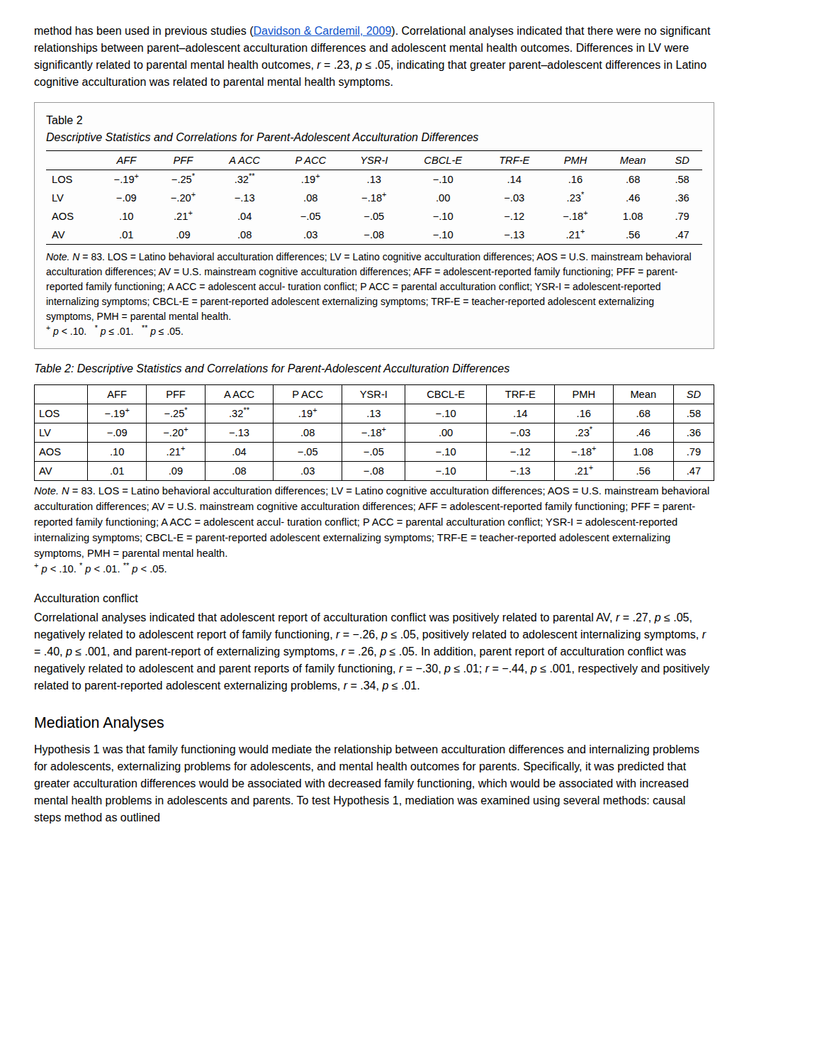method has been used in previous studies (Davidson & Cardemil, 2009). Correlational analyses indicated that there were no significant relationships between parent–adolescent acculturation differences and adolescent mental health outcomes. Differences in LV were significantly related to parental mental health outcomes, r = .23, p ≤ .05, indicating that greater parent–adolescent differences in Latino cognitive acculturation was related to parental mental health symptoms.
Table 2 Descriptive Statistics and Correlations for Parent-Adolescent Acculturation Differences
| | AFF | PFF | A ACC | P ACC | YSR-I | CBCL-E | TRF-E | PMH | Mean | SD |
| --- | --- | --- | --- | --- | --- | --- | --- | --- | --- | --- |
| LOS | −.19 + | −.25 * | .32 ** | .19 + | .13 | −.10 | .14 | .16 | .68 | .58 |
| LV | −.09 | −.20 + | −.13 | .08 | −.18 + | .00 | −.03 | .23 * | .46 | .36 |
| AOS | .10 | .21 + | .04 | −.05 | −.05 | −.10 | −.12 | −.18 + | 1.08 | .79 |
| AV | .01 | .09 | .08 | .03 | −.08 | −.10 | −.13 | .21 + | .56 | .47 |
Note. N = 83. LOS = Latino behavioral acculturation differences; LV = Latino cognitive acculturation differences; AOS = U.S. mainstream behavioral acculturation differences; AV = U.S. mainstream cognitive acculturation differences; AFF = adolescent-reported family functioning; PFF = parent-reported family functioning; A ACC = adolescent accul- turation conflict; P ACC = parental acculturation conflict; YSR-I = adolescent-reported internalizing symptoms; CBCL-E = parent-reported adolescent externalizing symptoms; TRF-E = teacher-reported adolescent externalizing symptoms, PMH = parental mental health.
+ p < .10. * p ≤ .01. ** p ≤ .05.
Table 2: Descriptive Statistics and Correlations for Parent-Adolescent Acculturation Differences
| | AFF | PFF | A ACC | P ACC | YSR-I | CBCL-E | TRF-E | PMH | Mean | SD |
| --- | --- | --- | --- | --- | --- | --- | --- | --- | --- | --- |
| LOS | −.19 + | −.25 * | .32 ** | .19 + | .13 | −.10 | .14 | .16 | .68 | .58 |
| LV | −.09 | −.20 + | −.13 | .08 | −.18 + | .00 | −.03 | .23 * | .46 | .36 |
| AOS | .10 | .21 + | .04 | −.05 | −.05 | −.10 | −.12 | −.18 + | 1.08 | .79 |
| AV | .01 | .09 | .08 | .03 | −.08 | −.10 | −.13 | .21 + | .56 | .47 |
Note. N = 83. LOS = Latino behavioral acculturation differences; LV = Latino cognitive acculturation differences; AOS = U.S. mainstream behavioral acculturation differences; AV = U.S. mainstream cognitive acculturation differences; AFF = adolescent-reported family functioning; PFF = parent-reported family functioning; A ACC = adolescent accul- turation conflict; P ACC = parental acculturation conflict; YSR-I = adolescent-reported internalizing symptoms; CBCL-E = parent-reported adolescent externalizing symptoms; TRF-E = teacher-reported adolescent externalizing symptoms, PMH = parental mental health.
+ p < .10. * p < .01. ** p < .05.
Acculturation conflict
Correlational analyses indicated that adolescent report of acculturation conflict was positively related to parental AV, r = .27, p ≤ .05, negatively related to adolescent report of family functioning, r = −.26, p ≤ .05, positively related to adolescent internalizing symptoms, r = .40, p ≤ .001, and parent-report of externalizing symptoms, r = .26, p ≤ .05. In addition, parent report of acculturation conflict was negatively related to adolescent and parent reports of family functioning, r = −.30, p ≤ .01; r = −.44, p ≤ .001, respectively and positively related to parent-reported adolescent externalizing problems, r = .34, p ≤ .01.
Mediation Analyses
Hypothesis 1 was that family functioning would mediate the relationship between acculturation differences and internalizing problems for adolescents, externalizing problems for adolescents, and mental health outcomes for parents. Specifically, it was predicted that greater acculturation differences would be associated with decreased family functioning, which would be associated with increased mental health problems in adolescents and parents. To test Hypothesis 1, mediation was examined using several methods: causal steps method as outlined